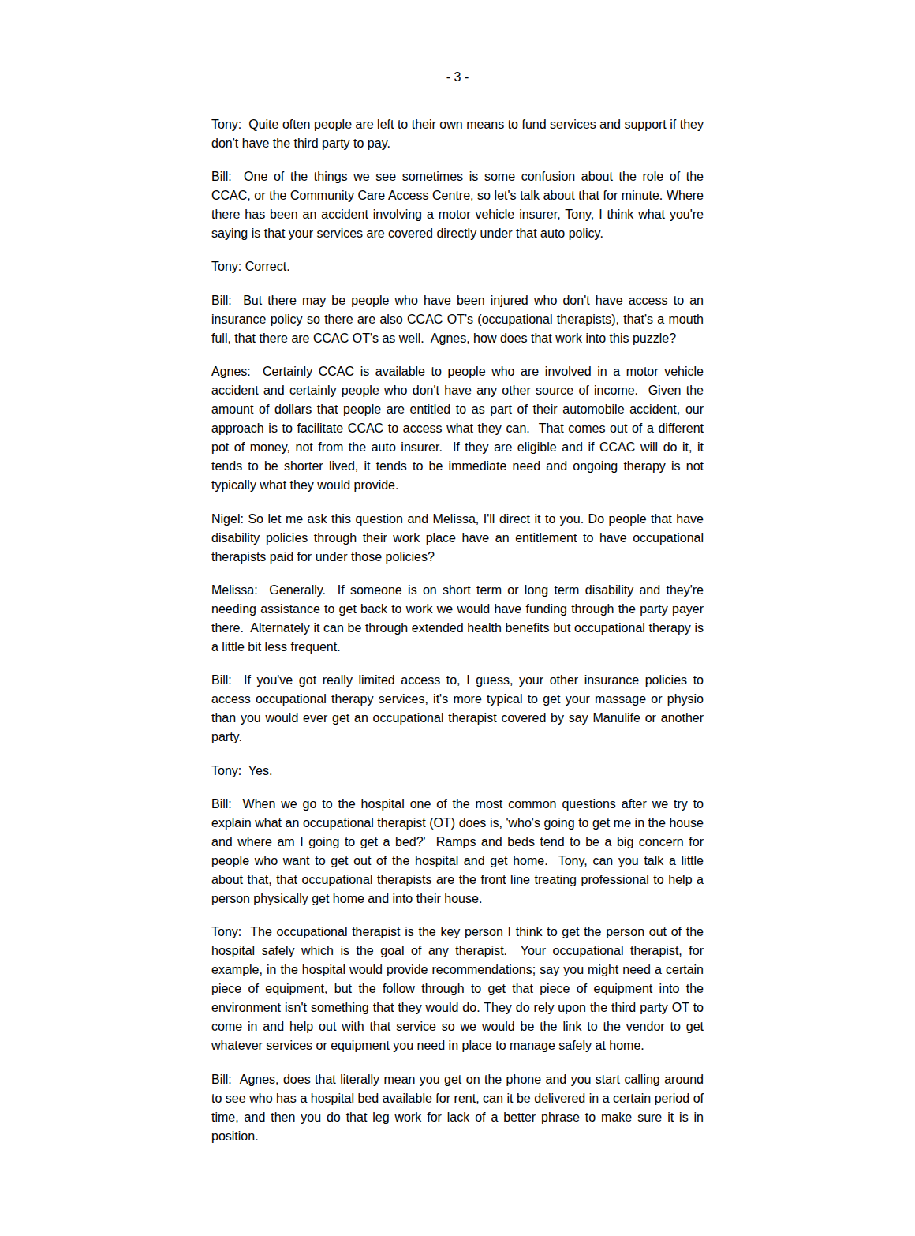- 3 -
Tony: Quite often people are left to their own means to fund services and support if they don't have the third party to pay.
Bill: One of the things we see sometimes is some confusion about the role of the CCAC, or the Community Care Access Centre, so let's talk about that for minute. Where there has been an accident involving a motor vehicle insurer, Tony, I think what you're saying is that your services are covered directly under that auto policy.
Tony: Correct.
Bill: But there may be people who have been injured who don't have access to an insurance policy so there are also CCAC OT's (occupational therapists), that's a mouth full, that there are CCAC OT's as well. Agnes, how does that work into this puzzle?
Agnes: Certainly CCAC is available to people who are involved in a motor vehicle accident and certainly people who don't have any other source of income. Given the amount of dollars that people are entitled to as part of their automobile accident, our approach is to facilitate CCAC to access what they can. That comes out of a different pot of money, not from the auto insurer. If they are eligible and if CCAC will do it, it tends to be shorter lived, it tends to be immediate need and ongoing therapy is not typically what they would provide.
Nigel: So let me ask this question and Melissa, I'll direct it to you. Do people that have disability policies through their work place have an entitlement to have occupational therapists paid for under those policies?
Melissa: Generally. If someone is on short term or long term disability and they're needing assistance to get back to work we would have funding through the party payer there. Alternately it can be through extended health benefits but occupational therapy is a little bit less frequent.
Bill: If you've got really limited access to, I guess, your other insurance policies to access occupational therapy services, it's more typical to get your massage or physio than you would ever get an occupational therapist covered by say Manulife or another party.
Tony: Yes.
Bill: When we go to the hospital one of the most common questions after we try to explain what an occupational therapist (OT) does is, 'who's going to get me in the house and where am I going to get a bed?' Ramps and beds tend to be a big concern for people who want to get out of the hospital and get home. Tony, can you talk a little about that, that occupational therapists are the front line treating professional to help a person physically get home and into their house.
Tony: The occupational therapist is the key person I think to get the person out of the hospital safely which is the goal of any therapist. Your occupational therapist, for example, in the hospital would provide recommendations; say you might need a certain piece of equipment, but the follow through to get that piece of equipment into the environment isn't something that they would do. They do rely upon the third party OT to come in and help out with that service so we would be the link to the vendor to get whatever services or equipment you need in place to manage safely at home.
Bill: Agnes, does that literally mean you get on the phone and you start calling around to see who has a hospital bed available for rent, can it be delivered in a certain period of time, and then you do that leg work for lack of a better phrase to make sure it is in position.